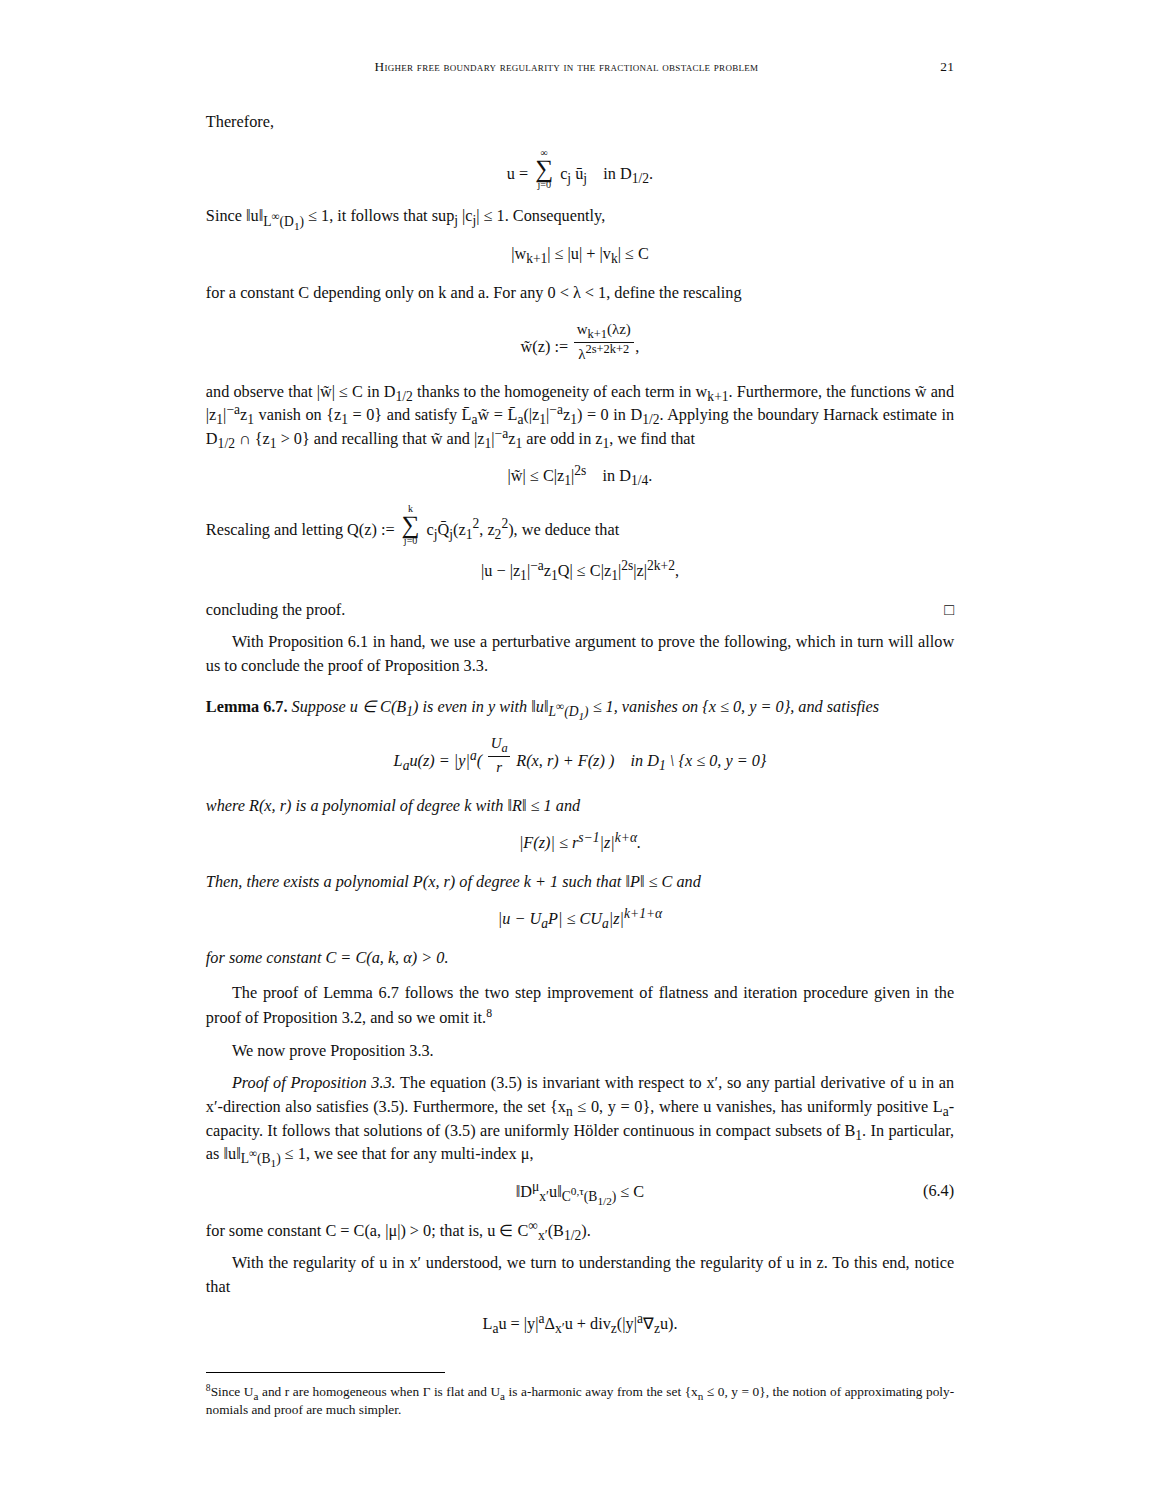Higher free boundary regularity in the fractional obstacle problem 21
Therefore,
u = ∞∑j=0 cj ūj in D1/2.
Since ‖u‖L∞(D1) ≤ 1, it follows that supj |cj| ≤ 1. Consequently,
|wk+1| ≤ |u| + |vk| ≤ C
for a constant C depending only on k and a. For any 0 < λ < 1, define the rescaling
w̃(z) := wk+1(λz) λ2s+2k+2,
and observe that |w̃| ≤ C in D1/2 thanks to the homogeneity of each term in wk+1. Furthermore, the functions w̃ and |z1|−az1 vanish on {z1 = 0} and satisfy L̄aw̃ = L̄a(|z1|−az1) = 0 in D1/2. Applying the boundary Harnack estimate in D1/2 ∩ {z1 > 0} and recalling that w̃ and |z1|−az1 are odd in z1, we find that
|w̃| ≤ C|z1|2s in D1/4.
Rescaling and letting Q(z) := k∑j=0 cjQ̄j(z12, z22), we deduce that
|u − |z1|−az1Q| ≤ C|z1|2s|z|2k+2,
concluding the proof. □
With Proposition 6.1 in hand, we use a perturbative argument to prove the following, which in turn will allow us to conclude the proof of Proposition 3.3.
Lemma 6.7. Suppose u ∈ C(B1) is even in y with ‖u‖L∞(D1) ≤ 1, vanishes on {x ≤ 0, y = 0}, and satisfies
Lau(z) = |y|a( Ua r R(x, r) + F(z) ) in D1 \ {x ≤ 0, y = 0}
where R(x, r) is a polynomial of degree k with ‖R‖ ≤ 1 and
|F(z)| ≤ rs−1|z|k+α.
Then, there exists a polynomial P(x, r) of degree k + 1 such that ‖P‖ ≤ C and
|u − UaP| ≤ CUa|z|k+1+α
for some constant C = C(a, k, α) > 0.
The proof of Lemma 6.7 follows the two step improvement of flatness and iteration procedure given in the proof of Proposition 3.2, and so we omit it.8
We now prove Proposition 3.3.
Proof of Proposition 3.3. The equation (3.5) is invariant with respect to x′, so any partial derivative of u in an x′-direction also satisfies (3.5). Furthermore, the set {xn ≤ 0, y = 0}, where u vanishes, has uniformly positive La-capacity. It follows that solutions of (3.5) are uniformly Hölder continuous in compact subsets of B1. In particular, as ‖u‖L∞(B1) ≤ 1, we see that for any multi-index μ,
‖Dμx′u‖C0,τ(B1/2) ≤ C (6.4)
for some constant C = C(a, |μ|) > 0; that is, u ∈ C∞x′(B1/2).
With the regularity of u in x′ understood, we turn to understanding the regularity of u in z. To this end, notice that
Lau = |y|aΔx′u + divz(|y|a∇zu).
8 Since Ua and r are homogeneous when Γ is flat and Ua is a-harmonic away from the set {xn ≤ 0, y = 0}, the notion of approximating polynomials and proof are much simpler.